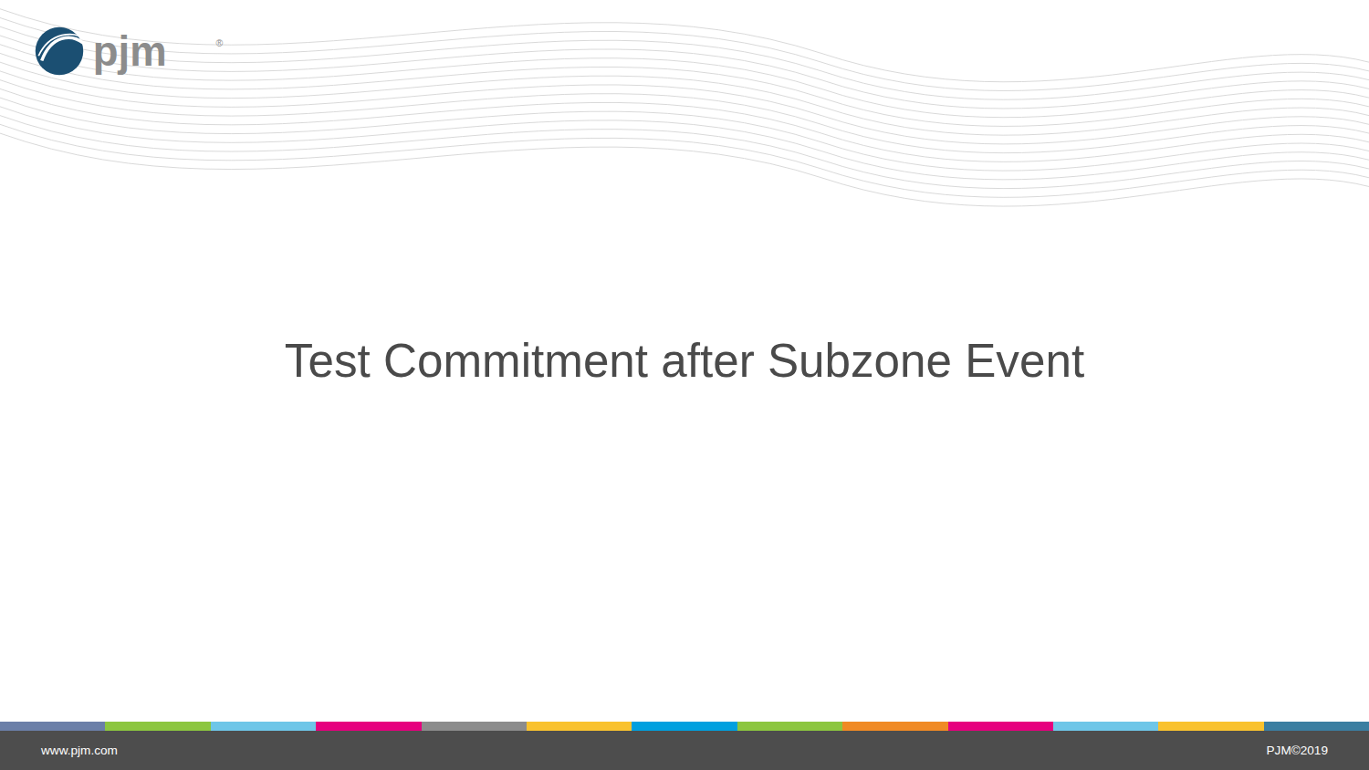pjm ®
Test Commitment after Subzone Event
www.pjm.com PJM©2019